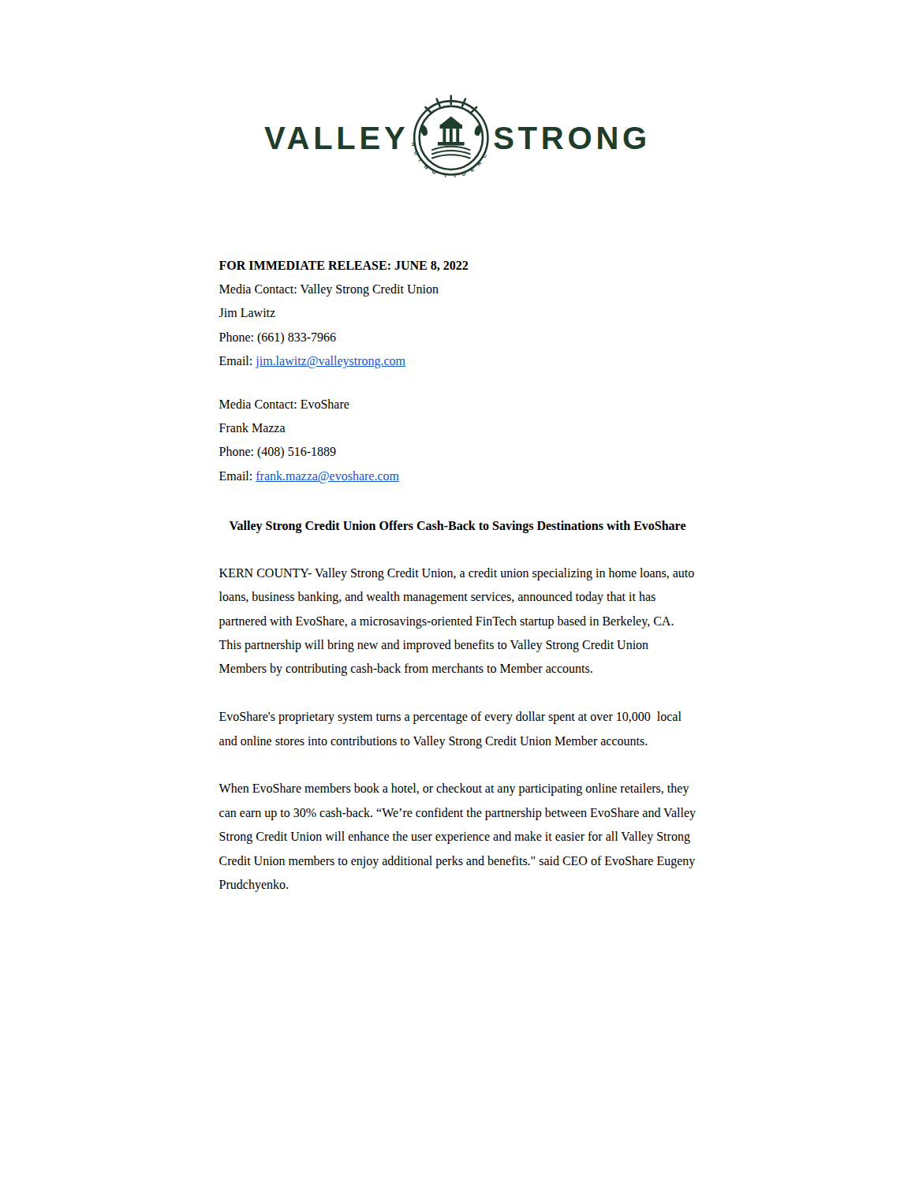VALLEY C R E D I T U N I O N STRONG
FOR IMMEDIATE RELEASE: JUNE 8, 2022
Media Contact: Valley Strong Credit Union
Jim Lawitz
Phone: (661) 833-7966
Email: jim.lawitz@valleystrong.com
Media Contact: EvoShare
Frank Mazza
Phone: (408) 516-1889
Email: frank.mazza@evoshare.com
Valley Strong Credit Union Offers Cash-Back to Savings Destinations with EvoShare
KERN COUNTY- Valley Strong Credit Union, a credit union specializing in home loans, auto loans, business banking, and wealth management services, announced today that it has partnered with EvoShare, a microsavings-oriented FinTech startup based in Berkeley, CA. This partnership will bring new and improved benefits to Valley Strong Credit Union Members by contributing cash-back from merchants to Member accounts.
EvoShare's proprietary system turns a percentage of every dollar spent at over 10,000 local and online stores into contributions to Valley Strong Credit Union Member accounts.
When EvoShare members book a hotel, or checkout at any participating online retailers, they can earn up to 30% cash-back. “We’re confident the partnership between EvoShare and Valley Strong Credit Union will enhance the user experience and make it easier for all Valley Strong Credit Union members to enjoy additional perks and benefits." said CEO of EvoShare Eugeny Prudchyenko.